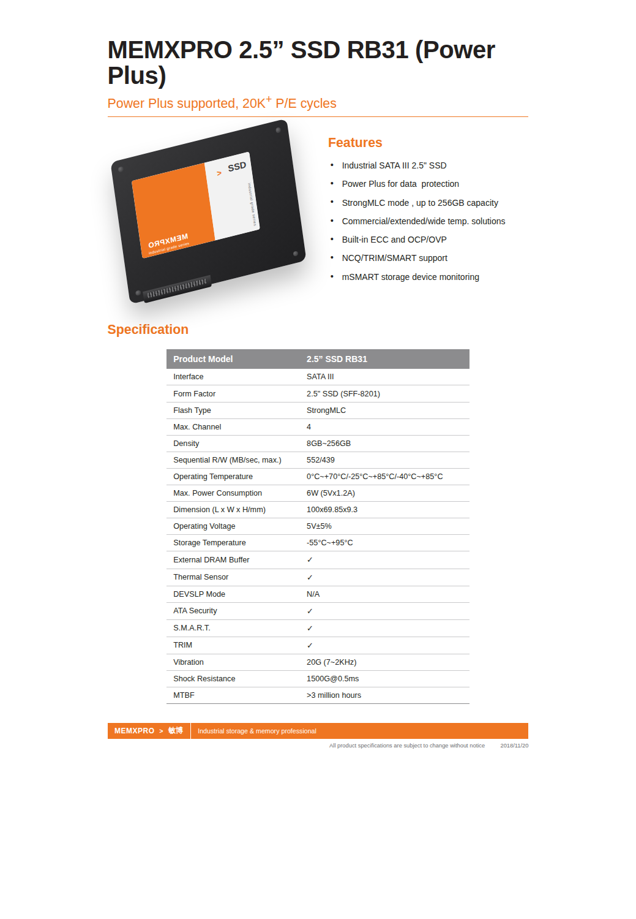MEMXPRO 2.5” SSD RB31 (Power Plus)
Power Plus supported, 20K+ P/E cycles
MEMXPRO industrial grade series
> SSD industrial grade series
Features
Industrial SATA III 2.5" SSD
Power Plus for data protection
StrongMLC mode , up to 256GB capacity
Commercial/extended/wide temp. solutions
Built-in ECC and OCP/OVP
NCQ/TRIM/SMART support
mSMART storage device monitoring
Specification
| Product Model | 2.5” SSD RB31 |
| --- | --- |
| Interface | SATA III |
| Form Factor | 2.5" SSD (SFF-8201) |
| Flash Type | StrongMLC |
| Max. Channel | 4 |
| Density | 8GB~256GB |
| Sequential R/W (MB/sec, max.) | 552/439 |
| Operating Temperature | 0°C~+70°C/-25°C~+85°C/-40°C~+85°C |
| Max. Power Consumption | 6W (5Vx1.2A) |
| Dimension (L x W x H/mm) | 100x69.85x9.3 |
| Operating Voltage | 5V±5% |
| Storage Temperature | -55°C~+95°C |
| External DRAM Buffer | ✓ |
| Thermal Sensor | ✓ |
| DEVSLP Mode | N/A |
| ATA Security | ✓ |
| S.M.A.R.T. | ✓ |
| TRIM | ✓ |
| Vibration | 20G (7~2KHz) |
| Shock Resistance | 1500G@0.5ms |
| MTBF | >3 million hours |
MEMXPRO > 敏博
Industrial storage & memory professional
All product specifications are subject to change without notice 2018/11/20